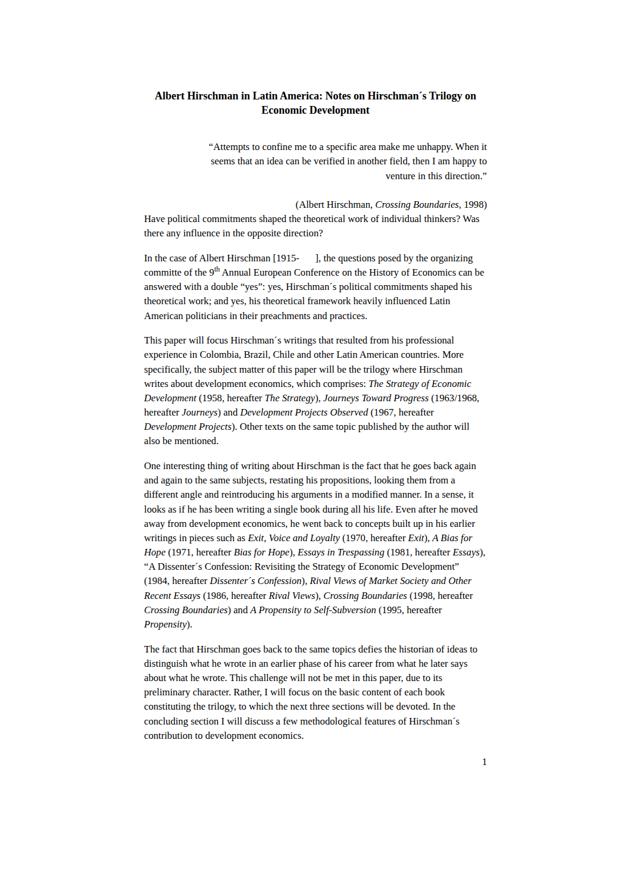Albert Hirschman in Latin America: Notes on Hirschman´s Trilogy on
Economic Development
“Attempts to confine me to a specific area make me unhappy. When it seems that an idea can be verified in another field, then I am happy to venture in this direction.”
(Albert Hirschman, Crossing Boundaries, 1998)
Have political commitments shaped the theoretical work of individual thinkers? Was there any influence in the opposite direction?
In the case of Albert Hirschman [1915- ], the questions posed by the organizing committe of the 9th Annual European Conference on the History of Economics can be answered with a double “yes”: yes, Hirschman´s political commitments shaped his theoretical work; and yes, his theoretical framework heavily influenced Latin American politicians in their preachments and practices.
This paper will focus Hirschman´s writings that resulted from his professional experience in Colombia, Brazil, Chile and other Latin American countries. More specifically, the subject matter of this paper will be the trilogy where Hirschman writes about development economics, which comprises: The Strategy of Economic Development (1958, hereafter The Strategy), Journeys Toward Progress (1963/1968, hereafter Journeys) and Development Projects Observed (1967, hereafter Development Projects). Other texts on the same topic published by the author will also be mentioned.
One interesting thing of writing about Hirschman is the fact that he goes back again and again to the same subjects, restating his propositions, looking them from a different angle and reintroducing his arguments in a modified manner. In a sense, it looks as if he has been writing a single book during all his life. Even after he moved away from development economics, he went back to concepts built up in his earlier writings in pieces such as Exit, Voice and Loyalty (1970, hereafter Exit), A Bias for Hope (1971, hereafter Bias for Hope), Essays in Trespassing (1981, hereafter Essays), “A Dissenter´s Confession: Revisiting the Strategy of Economic Development” (1984, hereafter Dissenter´s Confession), Rival Views of Market Society and Other Recent Essays (1986, hereafter Rival Views), Crossing Boundaries (1998, hereafter Crossing Boundaries) and A Propensity to Self-Subversion (1995, hereafter Propensity).
The fact that Hirschman goes back to the same topics defies the historian of ideas to distinguish what he wrote in an earlier phase of his career from what he later says about what he wrote. This challenge will not be met in this paper, due to its preliminary character. Rather, I will focus on the basic content of each book constituting the trilogy, to which the next three sections will be devoted. In the concluding section I will discuss a few methodological features of Hirschman´s contribution to development economics.
1